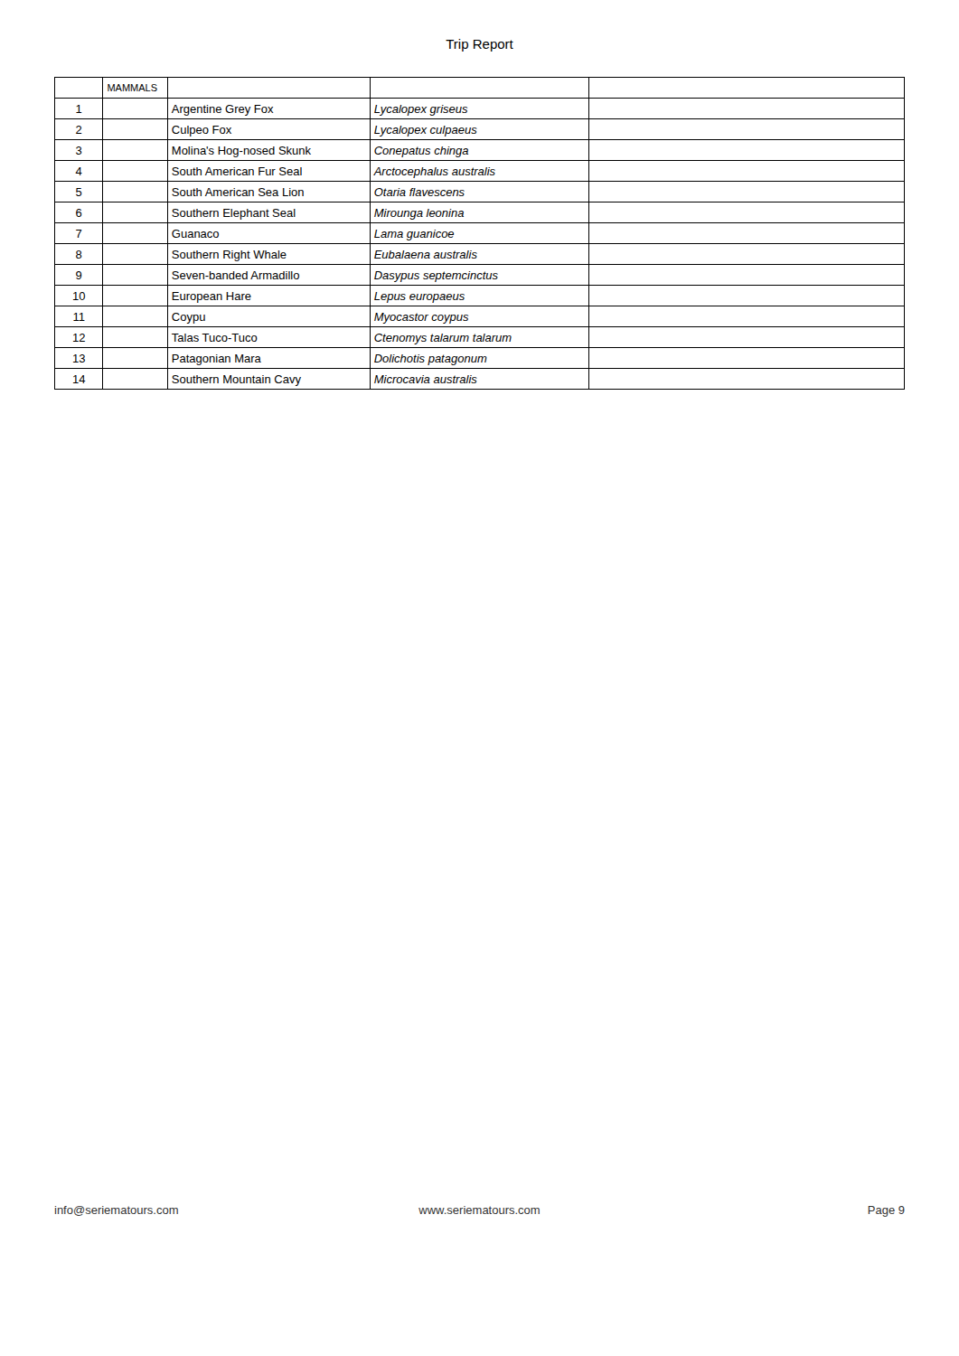Trip Report
| | MAMMALS | | | |
| 1 | | Argentine Grey Fox | Lycalopex griseus | |
| 2 | | Culpeo Fox | Lycalopex culpaeus | |
| 3 | | Molina's Hog-nosed Skunk | Conepatus chinga | |
| 4 | | South American Fur Seal | Arctocephalus australis | |
| 5 | | South American Sea Lion | Otaria flavescens | |
| 6 | | Southern Elephant Seal | Mirounga leonina | |
| 7 | | Guanaco | Lama guanicoe | |
| 8 | | Southern Right Whale | Eubalaena australis | |
| 9 | | Seven-banded Armadillo | Dasypus septemcinctus | |
| 10 | | European Hare | Lepus europaeus | |
| 11 | | Coypu | Myocastor coypus | |
| 12 | | Talas Tuco-Tuco | Ctenomys talarum talarum | |
| 13 | | Patagonian Mara | Dolichotis patagonum | |
| 14 | | Southern Mountain Cavy | Microcavia australis | |
info@seriematours.com
www.seriematours.com
Page 9